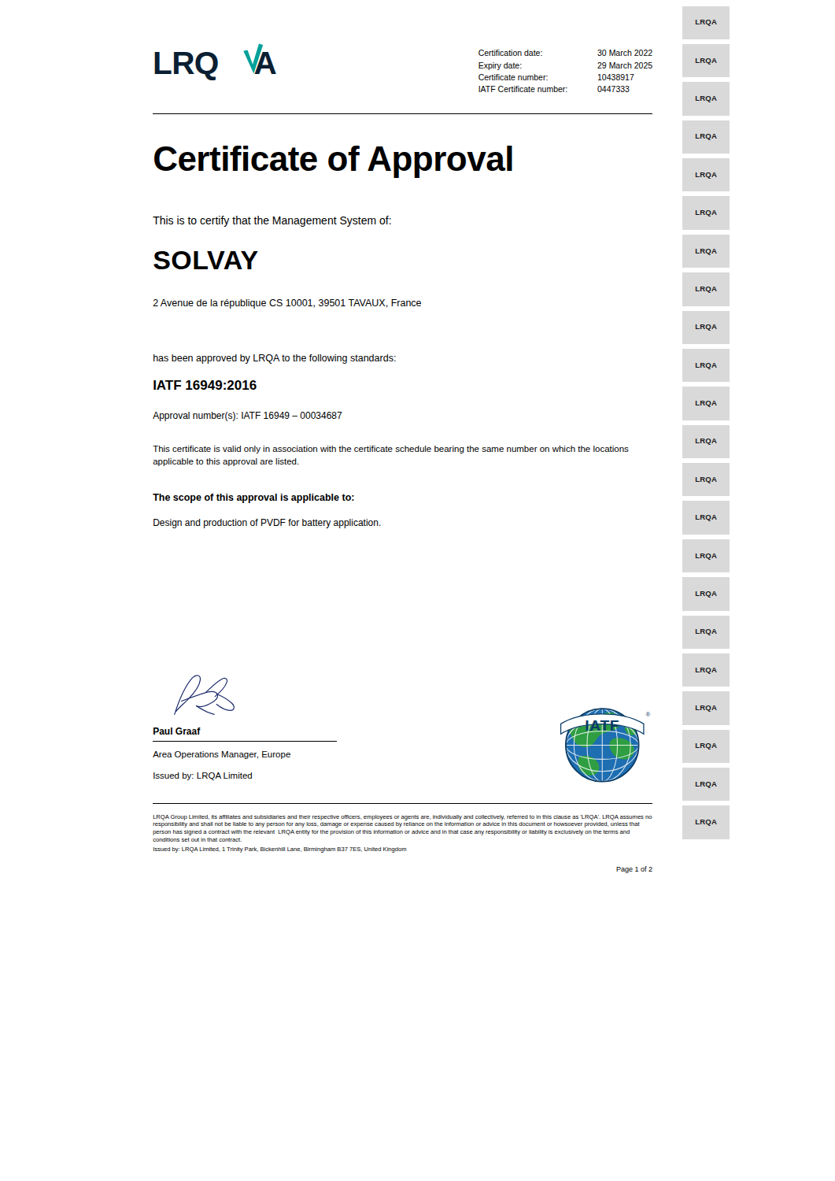LRQA
LRQA
LRQA
LRQA
LRQA
LRQA
LRQA
LRQA
LRQA
LRQA
LRQA
LRQA
LRQA
LRQA
LRQA
LRQA
LRQA
LRQA
LRQA
LRQA
LRQA
LRQA
LRQ A
| Certification date: | 30 March 2022 |
| Expiry date: | 29 March 2025 |
| Certificate number: | 10438917 |
| IATF Certificate number: | 0447333 |
Certificate of Approval
This is to certify that the Management System of:
SOLVAY
2 Avenue de la république CS 10001, 39501 TAVAUX, France
has been approved by LRQA to the following standards:
IATF 16949:2016
Approval number(s): IATF 16949 – 00034687
This certificate is valid only in association with the certificate schedule bearing the same number on which the locations applicable to this approval are listed.
The scope of this approval is applicable to:
Design and production of PVDF for battery application.
Paul Graaf
Area Operations Manager, Europe
Issued by: LRQA Limited
IATF ®
LRQA Group Limited, its affiliates and subsidiaries and their respective officers, employees or agents are, individually and collectively, referred to in this clause as 'LRQA'. LRQA assumes no responsibility and shall not be liable to any person for any loss, damage or expense caused by reliance on the information or advice in this document or howsoever provided, unless that person has signed a contract with the relevant LRQA entity for the provision of this information or advice and in that case any responsibility or liability is exclusively on the terms and conditions set out in that contract.
Issued by: LRQA Limited, 1 Trinity Park, Bickenhill Lane, Birmingham B37 7ES, United Kingdom
Page 1 of 2